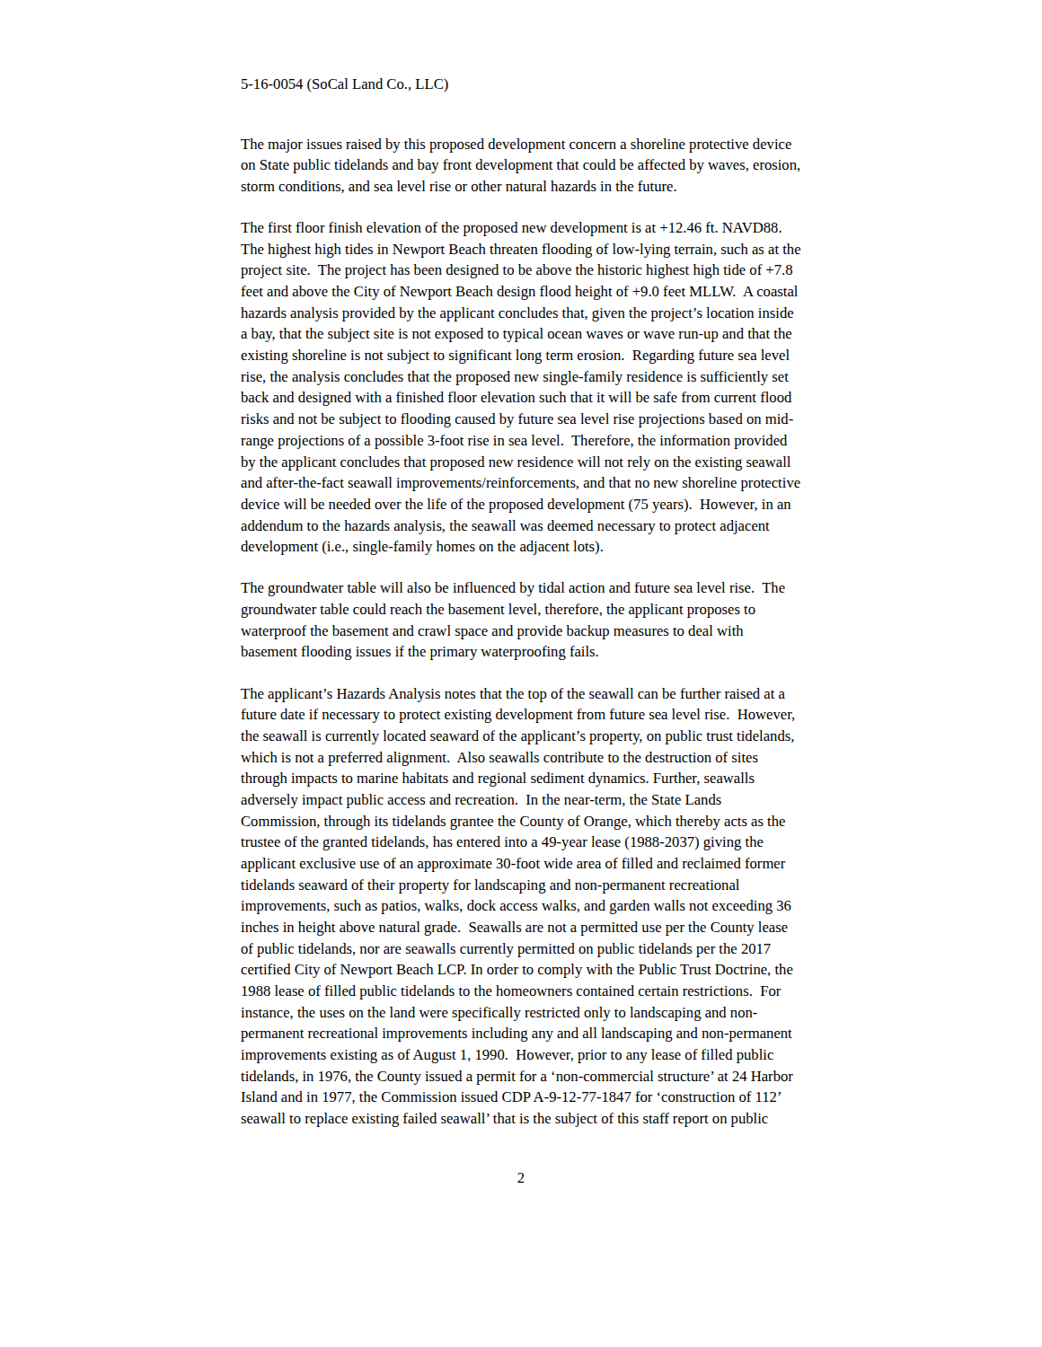5-16-0054 (SoCal Land Co., LLC)
The major issues raised by this proposed development concern a shoreline protective device on State public tidelands and bay front development that could be affected by waves, erosion, storm conditions, and sea level rise or other natural hazards in the future.
The first floor finish elevation of the proposed new development is at +12.46 ft. NAVD88. The highest high tides in Newport Beach threaten flooding of low-lying terrain, such as at the project site. The project has been designed to be above the historic highest high tide of +7.8 feet and above the City of Newport Beach design flood height of +9.0 feet MLLW. A coastal hazards analysis provided by the applicant concludes that, given the project’s location inside a bay, that the subject site is not exposed to typical ocean waves or wave run-up and that the existing shoreline is not subject to significant long term erosion. Regarding future sea level rise, the analysis concludes that the proposed new single-family residence is sufficiently set back and designed with a finished floor elevation such that it will be safe from current flood risks and not be subject to flooding caused by future sea level rise projections based on mid-range projections of a possible 3-foot rise in sea level. Therefore, the information provided by the applicant concludes that proposed new residence will not rely on the existing seawall and after-the-fact seawall improvements/reinforcements, and that no new shoreline protective device will be needed over the life of the proposed development (75 years). However, in an addendum to the hazards analysis, the seawall was deemed necessary to protect adjacent development (i.e., single-family homes on the adjacent lots).
The groundwater table will also be influenced by tidal action and future sea level rise. The groundwater table could reach the basement level, therefore, the applicant proposes to waterproof the basement and crawl space and provide backup measures to deal with basement flooding issues if the primary waterproofing fails.
The applicant’s Hazards Analysis notes that the top of the seawall can be further raised at a future date if necessary to protect existing development from future sea level rise. However, the seawall is currently located seaward of the applicant’s property, on public trust tidelands, which is not a preferred alignment. Also seawalls contribute to the destruction of sites through impacts to marine habitats and regional sediment dynamics. Further, seawalls adversely impact public access and recreation. In the near-term, the State Lands Commission, through its tidelands grantee the County of Orange, which thereby acts as the trustee of the granted tidelands, has entered into a 49-year lease (1988-2037) giving the applicant exclusive use of an approximate 30-foot wide area of filled and reclaimed former tidelands seaward of their property for landscaping and non-permanent recreational improvements, such as patios, walks, dock access walks, and garden walls not exceeding 36 inches in height above natural grade. Seawalls are not a permitted use per the County lease of public tidelands, nor are seawalls currently permitted on public tidelands per the 2017 certified City of Newport Beach LCP. In order to comply with the Public Trust Doctrine, the 1988 lease of filled public tidelands to the homeowners contained certain restrictions. For instance, the uses on the land were specifically restricted only to landscaping and non-permanent recreational improvements including any and all landscaping and non-permanent improvements existing as of August 1, 1990. However, prior to any lease of filled public tidelands, in 1976, the County issued a permit for a ‘non-commercial structure’ at 24 Harbor Island and in 1977, the Commission issued CDP A-9-12-77-1847 for ‘construction of 112’ seawall to replace existing failed seawall’ that is the subject of this staff report on public
2